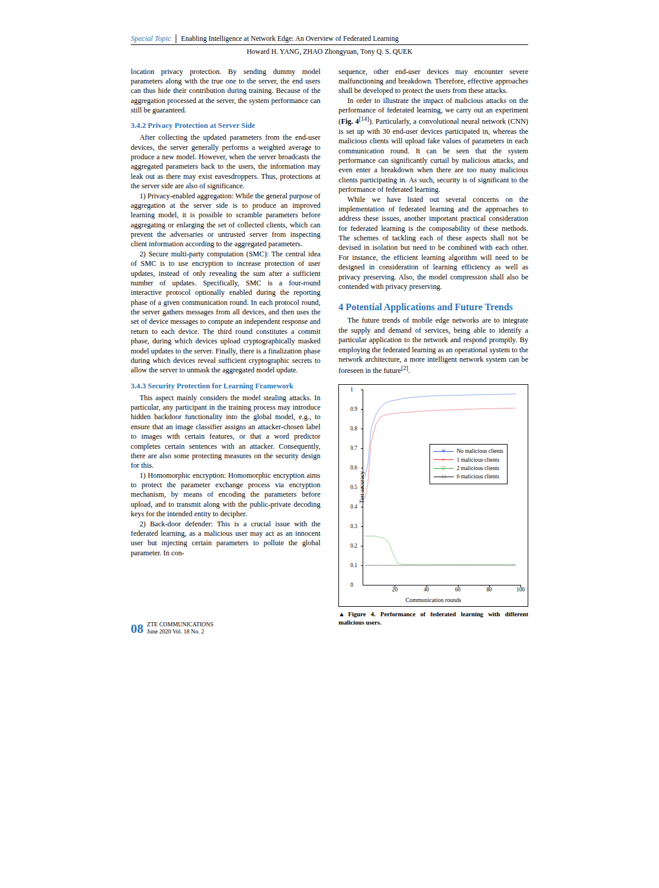Special Topic Enabling Intelligence at Network Edge: An Overview of Federated Learning
Howard H. YANG, ZHAO Zhongyuan, Tony Q. S. QUEK
location privacy protection. By sending dummy model parameters along with the true one to the server, the end users can thus hide their contribution during training. Because of the aggregation processed at the server, the system performance can still be guaranteed.
3.4.2 Privacy Protection at Server Side
After collecting the updated parameters from the end-user devices, the server generally performs a weighted average to produce a new model. However, when the server broadcasts the aggregated parameters back to the users, the information may leak out as there may exist eavesdroppers. Thus, protections at the server side are also of significance.
1) Privacy-enabled aggregation: While the general purpose of aggregation at the server side is to produce an improved learning model, it is possible to scramble parameters before aggregating or enlarging the set of collected clients, which can prevent the adversaries or untrusted server from inspecting client information according to the aggregated parameters.
2) Secure multi-party computation (SMC): The central idea of SMC is to use encryption to increase protection of user updates, instead of only revealing the sum after a sufficient number of updates. Specifically, SMC is a four-round interactive protocol optionally enabled during the reporting phase of a given communication round. In each protocol round, the server gathers messages from all devices, and then uses the set of device messages to compute an independent response and return to each device. The third round constitutes a commit phase, during which devices upload cryptographically masked model updates to the server. Finally, there is a finalization phase during which devices reveal sufficient cryptographic secrets to allow the server to unmask the aggregated model update.
3.4.3 Security Protection for Learning Framework
This aspect mainly considers the model stealing attacks. In particular, any participant in the training process may introduce hidden backdoor functionality into the global model, e.g., to ensure that an image classifier assigns an attacker-chosen label to images with certain features, or that a word predictor completes certain sentences with an attacker. Consequently, there are also some protecting measures on the security design for this.
1) Homomorphic encryption: Homomorphic encryption aims to protect the parameter exchange process via encryption mechanism, by means of encoding the parameters before upload, and to transmit along with the public-private decoding keys for the intended entity to decipher.
2) Back-door defender: This is a crucial issue with the federated learning, as a malicious user may act as an innocent user but injecting certain parameters to pollute the global parameter. In con-
sequence, other end-user devices may encounter severe malfunctioning and breakdown. Therefore, effective approaches shall be developed to protect the users from these attacks.
In order to illustrate the impact of malicious attacks on the performance of federated learning, we carry out an experiment (Fig. 4[14]). Particularly, a convolutional neural network (CNN) is set up with 30 end-user devices participated in, whereas the malicious clients will upload fake values of parameters in each communication round. It can be seen that the system performance can significantly curtail by malicious attacks, and even enter a breakdown when there are too many malicious clients participating in. As such, security is of significant to the performance of federated learning.
While we have listed out several concerns on the implementation of federated learning and the approaches to address these issues, another important practical consideration for federated learning is the composability of these methods. The schemes of tackling each of these aspects shall not be devised in isolation but need to be combined with each other. For instance, the efficient learning algorithm will need to be designed in consideration of learning efficiency as well as privacy preserving. Also, the model compression shall also be contended with privacy preserving.
4 Potential Applications and Future Trends
The future trends of mobile edge networks are to integrate the supply and demand of services, being able to identify a particular application to the network and respond promptly. By employing the federated learning as an operational system to the network architecture, a more intelligent network system can be foreseen in the future[2].
Test accuracy
1
0.9
0.8
0.7
0.6
0.5
0.4
0.3
0.2
0.1
0
20
40
60
80
100
✕ No malicious clients
○ 1 malicious clients
▽ 2 malicious clients
□ 6 malicious clients
Communication rounds
▲Figure 4. Performance of federated learning with different malicious users.
08
ZTE COMMUNICATIONS
June 2020 Vol. 18 No. 2